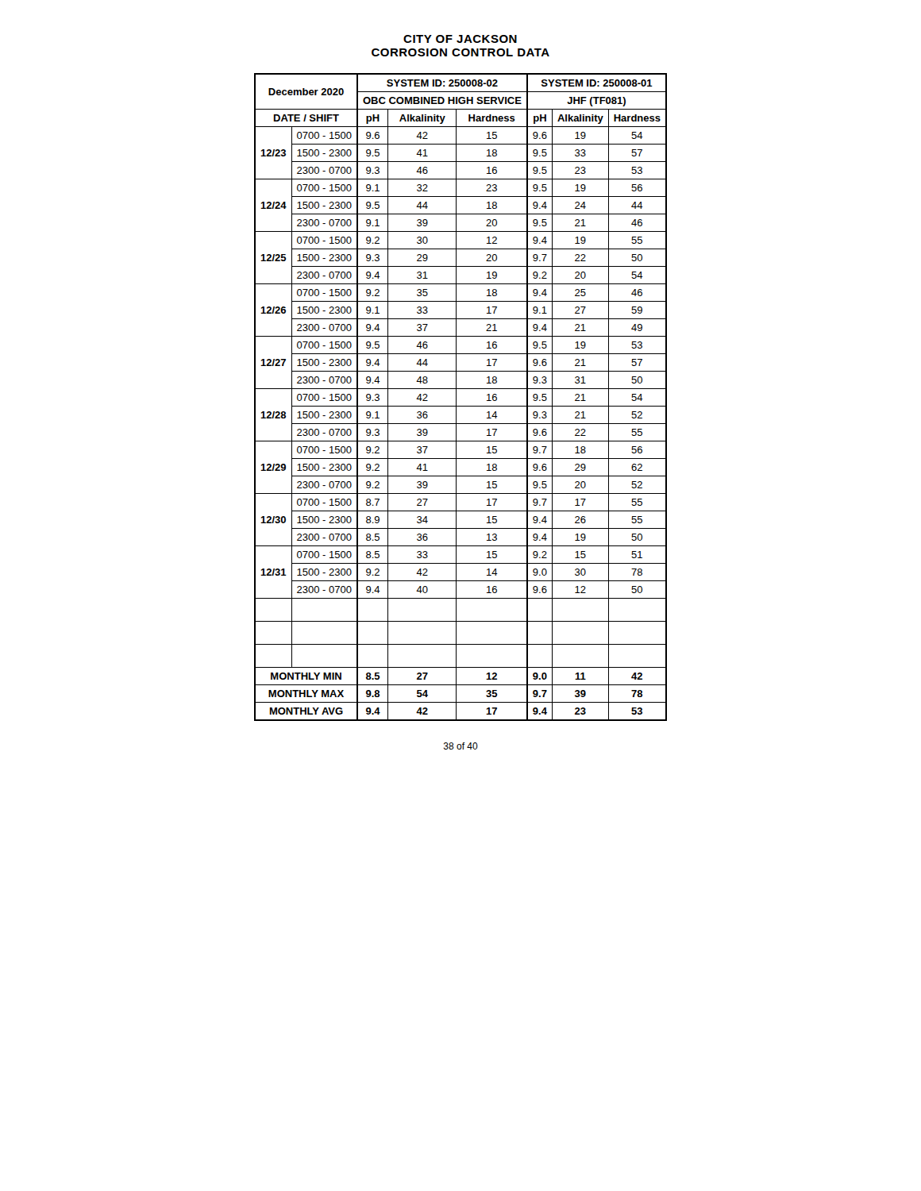CITY OF JACKSON
CORROSION CONTROL DATA
| December 2020 | SYSTEM ID: 250008-02 | SYSTEM ID: 250008-01 |
| --- | --- | --- |
| OBC COMBINED HIGH SERVICE | JHF (TF081) |
| DATE / SHIFT | pH | Alkalinity | Hardness | pH | Alkalinity | Hardness |
| 12/23 | 0700 - 1500 | 9.6 | 42 | 15 | 9.6 | 19 | 54 |
| 1500 - 2300 | 9.5 | 41 | 18 | 9.5 | 33 | 57 |
| 2300 - 0700 | 9.3 | 46 | 16 | 9.5 | 23 | 53 |
| 12/24 | 0700 - 1500 | 9.1 | 32 | 23 | 9.5 | 19 | 56 |
| 1500 - 2300 | 9.5 | 44 | 18 | 9.4 | 24 | 44 |
| 2300 - 0700 | 9.1 | 39 | 20 | 9.5 | 21 | 46 |
| 12/25 | 0700 - 1500 | 9.2 | 30 | 12 | 9.4 | 19 | 55 |
| 1500 - 2300 | 9.3 | 29 | 20 | 9.7 | 22 | 50 |
| 2300 - 0700 | 9.4 | 31 | 19 | 9.2 | 20 | 54 |
| 12/26 | 0700 - 1500 | 9.2 | 35 | 18 | 9.4 | 25 | 46 |
| 1500 - 2300 | 9.1 | 33 | 17 | 9.1 | 27 | 59 |
| 2300 - 0700 | 9.4 | 37 | 21 | 9.4 | 21 | 49 |
| 12/27 | 0700 - 1500 | 9.5 | 46 | 16 | 9.5 | 19 | 53 |
| 1500 - 2300 | 9.4 | 44 | 17 | 9.6 | 21 | 57 |
| 2300 - 0700 | 9.4 | 48 | 18 | 9.3 | 31 | 50 |
| 12/28 | 0700 - 1500 | 9.3 | 42 | 16 | 9.5 | 21 | 54 |
| 1500 - 2300 | 9.1 | 36 | 14 | 9.3 | 21 | 52 |
| 2300 - 0700 | 9.3 | 39 | 17 | 9.6 | 22 | 55 |
| 12/29 | 0700 - 1500 | 9.2 | 37 | 15 | 9.7 | 18 | 56 |
| 1500 - 2300 | 9.2 | 41 | 18 | 9.6 | 29 | 62 |
| 2300 - 0700 | 9.2 | 39 | 15 | 9.5 | 20 | 52 |
| 12/30 | 0700 - 1500 | 8.7 | 27 | 17 | 9.7 | 17 | 55 |
| 1500 - 2300 | 8.9 | 34 | 15 | 9.4 | 26 | 55 |
| 2300 - 0700 | 8.5 | 36 | 13 | 9.4 | 19 | 50 |
| 12/31 | 0700 - 1500 | 8.5 | 33 | 15 | 9.2 | 15 | 51 |
| 1500 - 2300 | 9.2 | 42 | 14 | 9.0 | 30 | 78 |
| 2300 - 0700 | 9.4 | 40 | 16 | 9.6 | 12 | 50 |
| MONTHLY MIN | 8.5 | 27 | 12 | 9.0 | 11 | 42 |
| MONTHLY MAX | 9.8 | 54 | 35 | 9.7 | 39 | 78 |
| MONTHLY AVG | 9.4 | 42 | 17 | 9.4 | 23 | 53 |
38 of 40